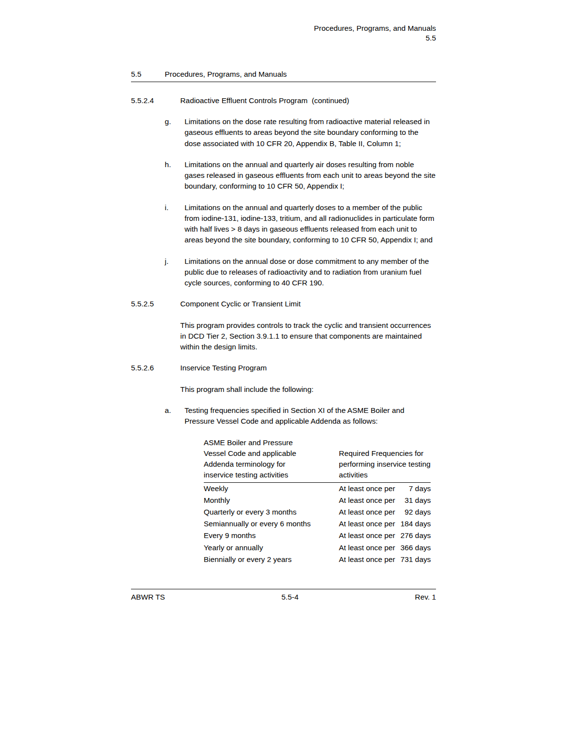Procedures, Programs, and Manuals
5.5
5.5
Procedures, Programs, and Manuals
5.5.2.4
Radioactive Effluent Controls Program (continued)
g.
Limitations on the dose rate resulting from radioactive material released in gaseous effluents to areas beyond the site boundary conforming to the dose associated with 10 CFR 20, Appendix B, Table II, Column 1;
h.
Limitations on the annual and quarterly air doses resulting from noble gases released in gaseous effluents from each unit to areas beyond the site boundary, conforming to 10 CFR 50, Appendix I;
i.
Limitations on the annual and quarterly doses to a member of the public from iodine-131, iodine-133, tritium, and all radionuclides in particulate form with half lives > 8 days in gaseous effluents released from each unit to areas beyond the site boundary, conforming to 10 CFR 50, Appendix I; and
j.
Limitations on the annual dose or dose commitment to any member of the public due to releases of radioactivity and to radiation from uranium fuel cycle sources, conforming to 40 CFR 190.
5.5.2.5
Component Cyclic or Transient Limit
This program provides controls to track the cyclic and transient occurrences in DCD Tier 2, Section 3.9.1.1 to ensure that components are maintained within the design limits.
5.5.2.6
Inservice Testing Program
This program shall include the following:
a.
Testing frequencies specified in Section XI of the ASME Boiler and Pressure Vessel Code and applicable Addenda as follows:
| ASME Boiler and Pressure Vessel Code and applicable Addenda terminology for inservice testing activities | Required Frequencies for performing inservice testing activities |
| --- | --- |
| Weekly | At least once per 7 days |
| Monthly | At least once per 31 days |
| Quarterly or every 3 months | At least once per 92 days |
| Semiannually or every 6 months | At least once per 184 days |
| Every 9 months | At least once per 276 days |
| Yearly or annually | At least once per 366 days |
| Biennially or every 2 years | At least once per 731 days |
ABWR TS
5.5-4
Rev. 1